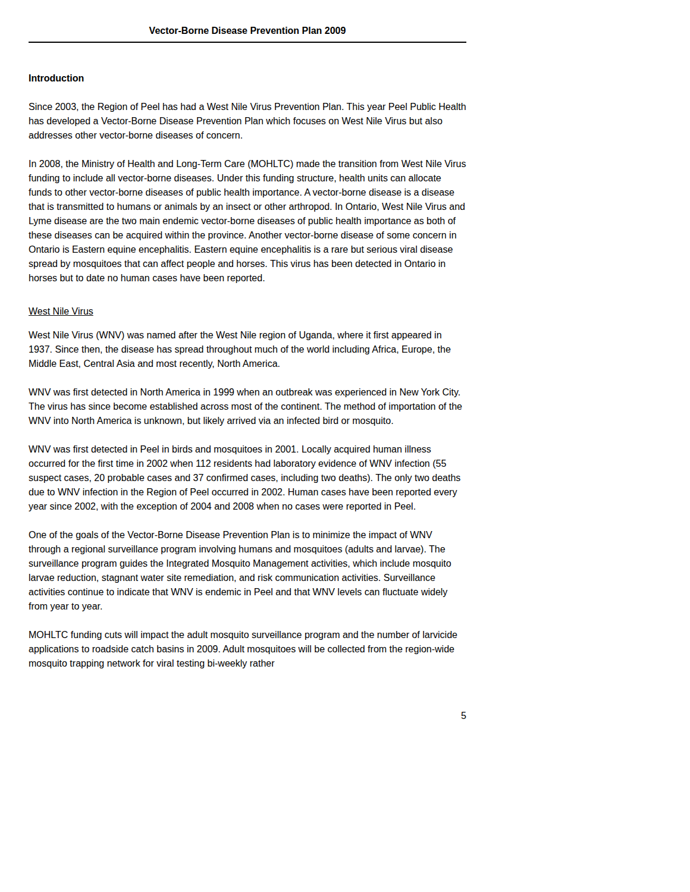Vector-Borne Disease Prevention Plan 2009
Introduction
Since 2003, the Region of Peel has had a West Nile Virus Prevention Plan. This year Peel Public Health has developed a Vector-Borne Disease Prevention Plan which focuses on West Nile Virus but also addresses other vector-borne diseases of concern.
In 2008, the Ministry of Health and Long-Term Care (MOHLTC) made the transition from West Nile Virus funding to include all vector-borne diseases. Under this funding structure, health units can allocate funds to other vector-borne diseases of public health importance. A vector-borne disease is a disease that is transmitted to humans or animals by an insect or other arthropod. In Ontario, West Nile Virus and Lyme disease are the two main endemic vector-borne diseases of public health importance as both of these diseases can be acquired within the province. Another vector-borne disease of some concern in Ontario is Eastern equine encephalitis. Eastern equine encephalitis is a rare but serious viral disease spread by mosquitoes that can affect people and horses. This virus has been detected in Ontario in horses but to date no human cases have been reported.
West Nile Virus
West Nile Virus (WNV) was named after the West Nile region of Uganda, where it first appeared in 1937. Since then, the disease has spread throughout much of the world including Africa, Europe, the Middle East, Central Asia and most recently, North America.
WNV was first detected in North America in 1999 when an outbreak was experienced in New York City. The virus has since become established across most of the continent. The method of importation of the WNV into North America is unknown, but likely arrived via an infected bird or mosquito.
WNV was first detected in Peel in birds and mosquitoes in 2001. Locally acquired human illness occurred for the first time in 2002 when 112 residents had laboratory evidence of WNV infection (55 suspect cases, 20 probable cases and 37 confirmed cases, including two deaths). The only two deaths due to WNV infection in the Region of Peel occurred in 2002. Human cases have been reported every year since 2002, with the exception of 2004 and 2008 when no cases were reported in Peel.
One of the goals of the Vector-Borne Disease Prevention Plan is to minimize the impact of WNV through a regional surveillance program involving humans and mosquitoes (adults and larvae). The surveillance program guides the Integrated Mosquito Management activities, which include mosquito larvae reduction, stagnant water site remediation, and risk communication activities. Surveillance activities continue to indicate that WNV is endemic in Peel and that WNV levels can fluctuate widely from year to year.
MOHLTC funding cuts will impact the adult mosquito surveillance program and the number of larvicide applications to roadside catch basins in 2009. Adult mosquitoes will be collected from the region-wide mosquito trapping network for viral testing bi-weekly rather
5